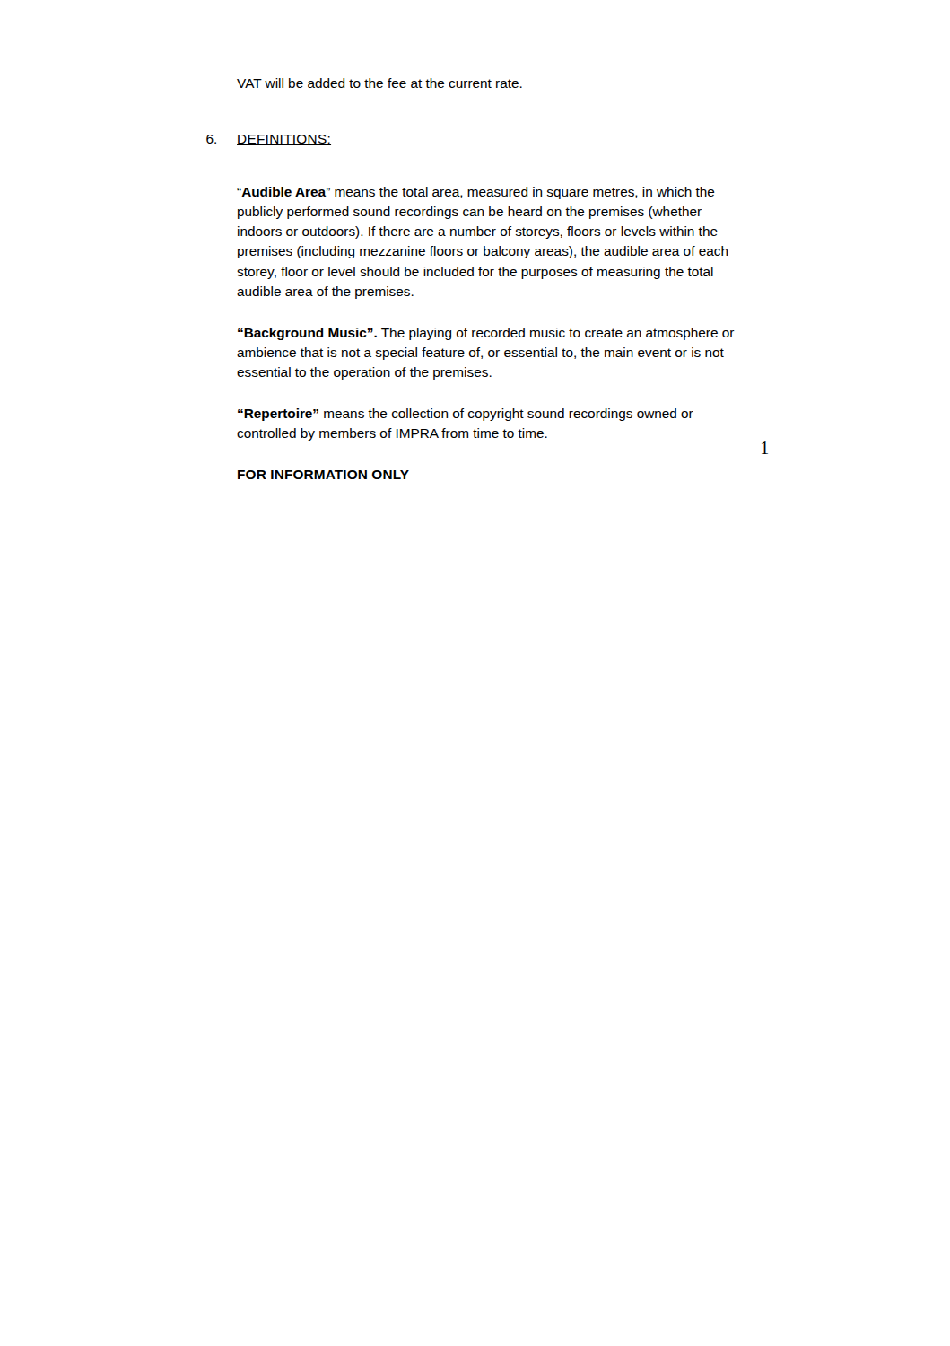VAT will be added to the fee at the current rate.
6.
DEFINITIONS:
“Audible Area” means the total area, measured in square metres, in which the publicly performed sound recordings can be heard on the premises (whether indoors or outdoors). If there are a number of storeys, floors or levels within the premises (including mezzanine floors or balcony areas), the audible area of each storey, floor or level should be included for the purposes of measuring the total audible area of the premises.
“Background Music”. The playing of recorded music to create an atmosphere or ambience that is not a special feature of, or essential to, the main event or is not essential to the operation of the premises.
“Repertoire” means the collection of copyright sound recordings owned or controlled by members of IMPRA from time to time.
FOR INFORMATION ONLY
1